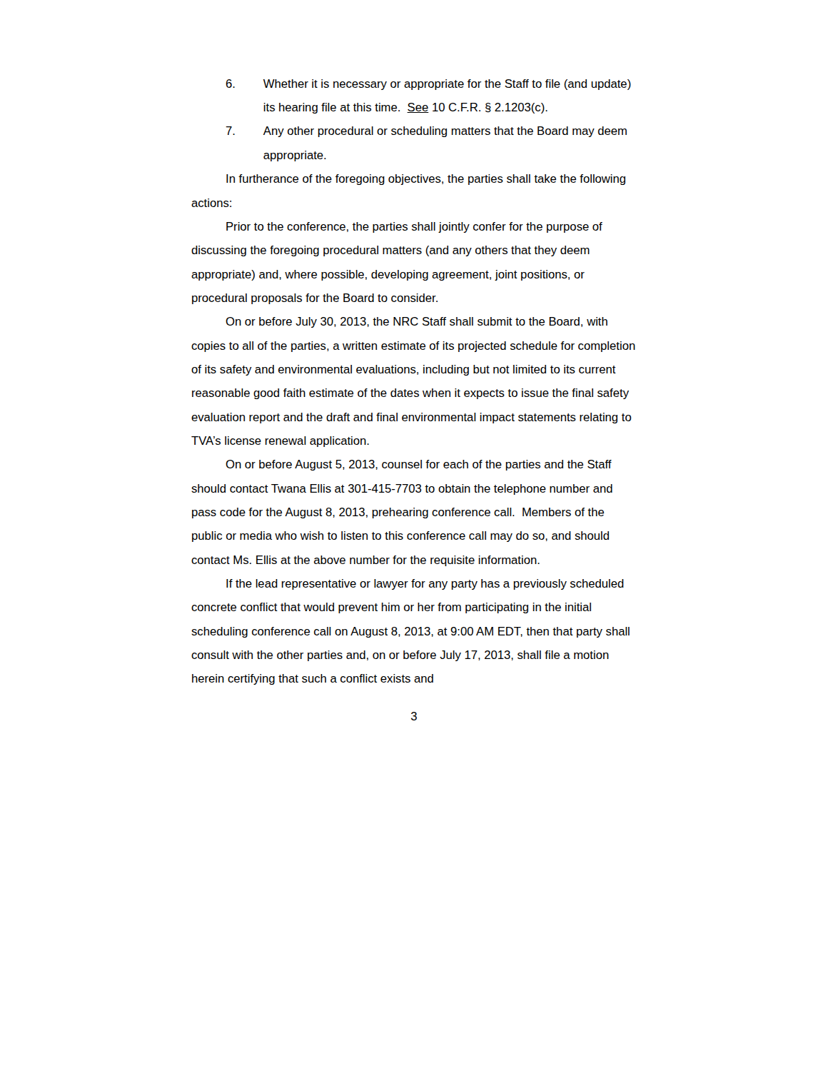6. Whether it is necessary or appropriate for the Staff to file (and update) its hearing file at this time. See 10 C.F.R. § 2.1203(c).
7. Any other procedural or scheduling matters that the Board may deem appropriate.
In furtherance of the foregoing objectives, the parties shall take the following actions:
Prior to the conference, the parties shall jointly confer for the purpose of discussing the foregoing procedural matters (and any others that they deem appropriate) and, where possible, developing agreement, joint positions, or procedural proposals for the Board to consider.
On or before July 30, 2013, the NRC Staff shall submit to the Board, with copies to all of the parties, a written estimate of its projected schedule for completion of its safety and environmental evaluations, including but not limited to its current reasonable good faith estimate of the dates when it expects to issue the final safety evaluation report and the draft and final environmental impact statements relating to TVA’s license renewal application.
On or before August 5, 2013, counsel for each of the parties and the Staff should contact Twana Ellis at 301-415-7703 to obtain the telephone number and pass code for the August 8, 2013, prehearing conference call. Members of the public or media who wish to listen to this conference call may do so, and should contact Ms. Ellis at the above number for the requisite information.
If the lead representative or lawyer for any party has a previously scheduled concrete conflict that would prevent him or her from participating in the initial scheduling conference call on August 8, 2013, at 9:00 AM EDT, then that party shall consult with the other parties and, on or before July 17, 2013, shall file a motion herein certifying that such a conflict exists and
3